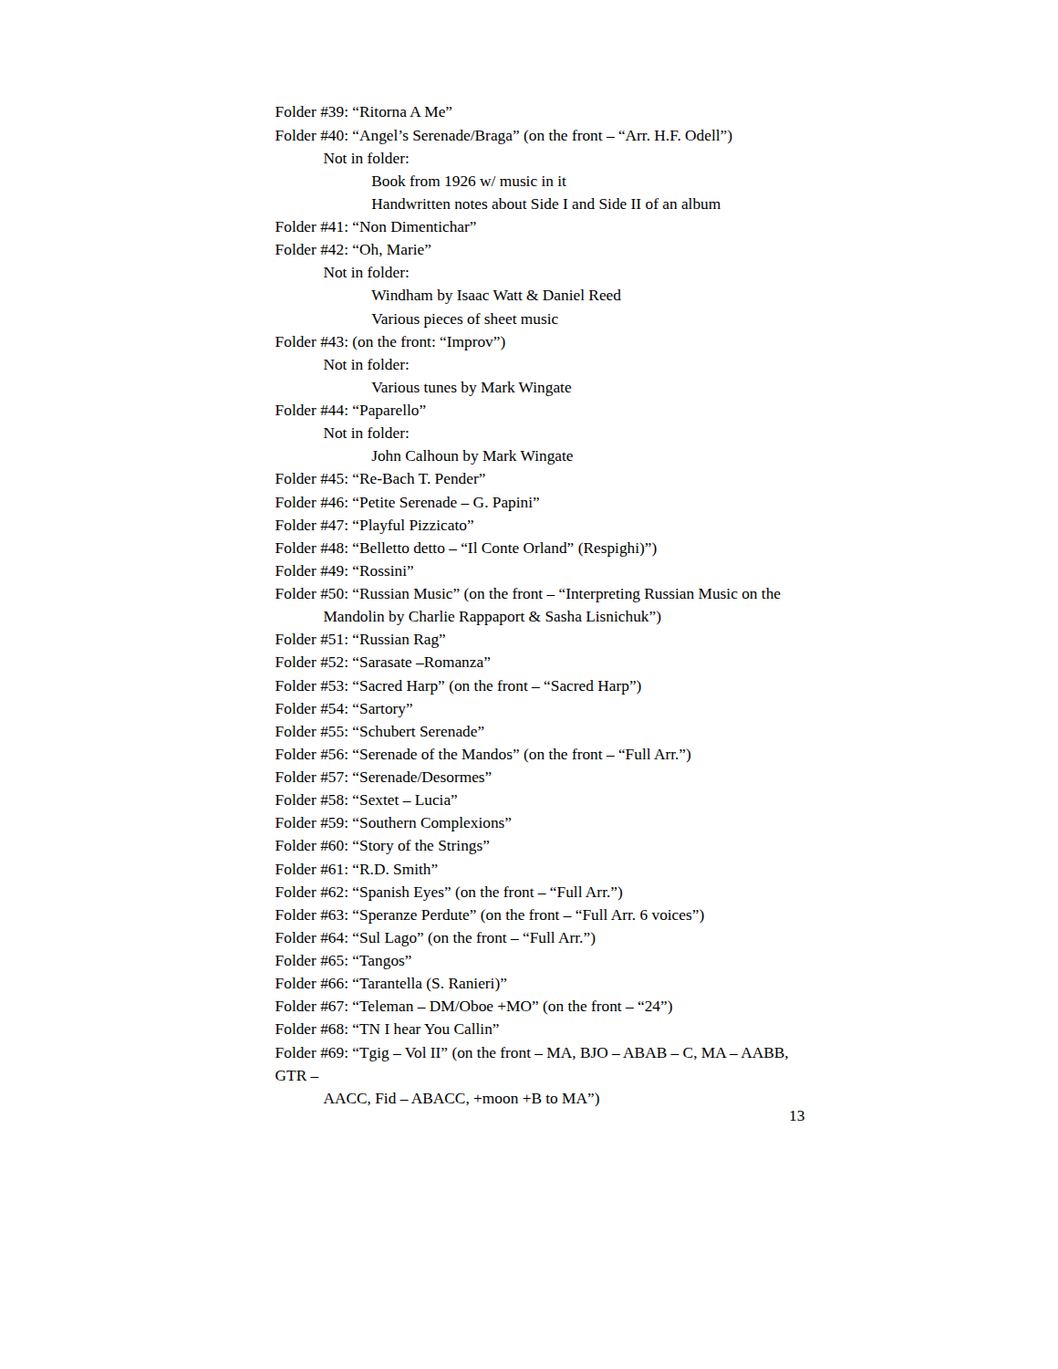Folder #39: “Ritorna A Me”
Folder #40: “Angel’s Serenade/Braga” (on the front – “Arr. H.F. Odell”)
Not in folder:
Book from 1926 w/ music in it
Handwritten notes about Side I and Side II of an album
Folder #41: “Non Dimentichar”
Folder #42: “Oh, Marie”
Not in folder:
Windham by Isaac Watt & Daniel Reed
Various pieces of sheet music
Folder #43: (on the front: “Improv”)
Not in folder:
Various tunes by Mark Wingate
Folder #44: “Paparello”
Not in folder:
John Calhoun by Mark Wingate
Folder #45: “Re-Bach T. Pender”
Folder #46: “Petite Serenade – G. Papini”
Folder #47: “Playful Pizzicato”
Folder #48: “Belletto detto – “Il Conte Orland” (Respighi)”)
Folder #49: “Rossini”
Folder #50: “Russian Music” (on the front – “Interpreting Russian Music on the
Mandolin by Charlie Rappaport & Sasha Lisnichuk”)
Folder #51: “Russian Rag”
Folder #52: “Sarasate –Romanza”
Folder #53: “Sacred Harp” (on the front – “Sacred Harp”)
Folder #54: “Sartory”
Folder #55: “Schubert Serenade”
Folder #56: “Serenade of the Mandos” (on the front – “Full Arr.”)
Folder #57: “Serenade/Desormes”
Folder #58: “Sextet – Lucia”
Folder #59: “Southern Complexions”
Folder #60: “Story of the Strings”
Folder #61: “R.D. Smith”
Folder #62: “Spanish Eyes” (on the front – “Full Arr.”)
Folder #63: “Speranze Perdute” (on the front – “Full Arr. 6 voices”)
Folder #64: “Sul Lago” (on the front – “Full Arr.”)
Folder #65: “Tangos”
Folder #66: “Tarantella (S. Ranieri)”
Folder #67: “Teleman – DM/Oboe +MO” (on the front – “24”)
Folder #68: “TN I hear You Callin”
Folder #69: “Tgig – Vol II” (on the front – MA, BJO – ABAB – C, MA – AABB, GTR –
AACC, Fid – ABACC, +moon +B to MA”)
13